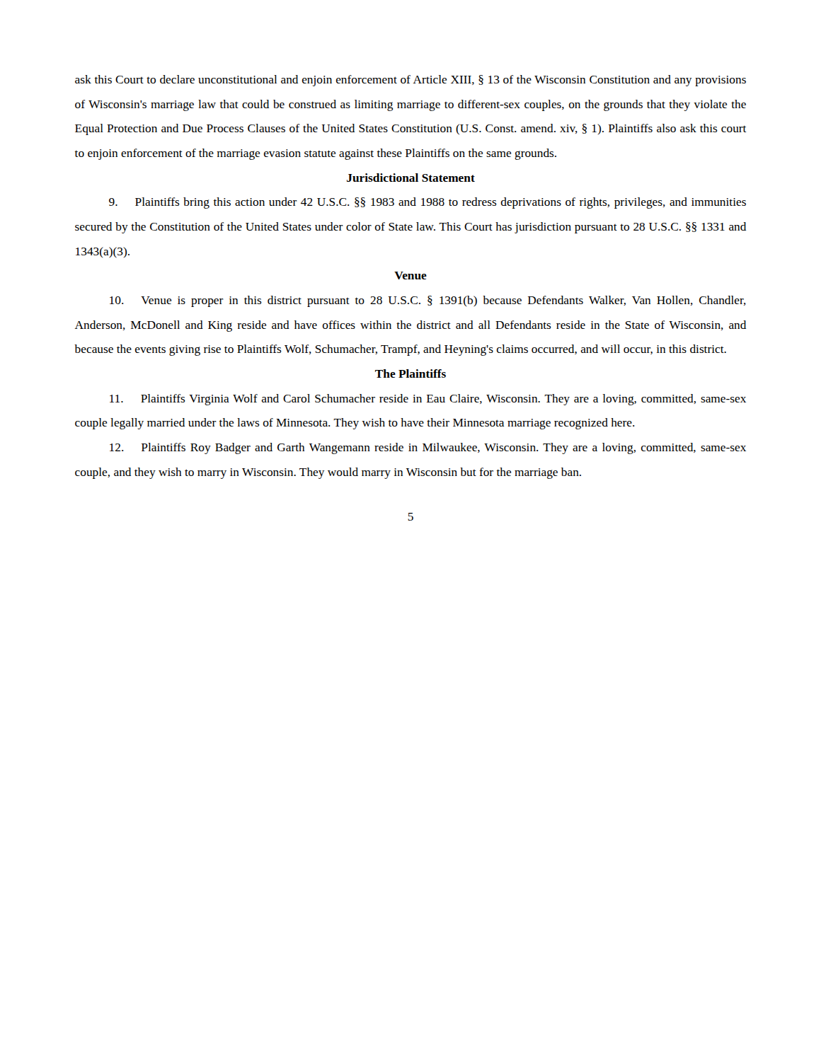ask this Court to declare unconstitutional and enjoin enforcement of Article XIII, § 13 of the Wisconsin Constitution and any provisions of Wisconsin's marriage law that could be construed as limiting marriage to different-sex couples, on the grounds that they violate the Equal Protection and Due Process Clauses of the United States Constitution (U.S. Const. amend. xiv, § 1). Plaintiffs also ask this court to enjoin enforcement of the marriage evasion statute against these Plaintiffs on the same grounds.
Jurisdictional Statement
9. Plaintiffs bring this action under 42 U.S.C. §§ 1983 and 1988 to redress deprivations of rights, privileges, and immunities secured by the Constitution of the United States under color of State law. This Court has jurisdiction pursuant to 28 U.S.C. §§ 1331 and 1343(a)(3).
Venue
10. Venue is proper in this district pursuant to 28 U.S.C. § 1391(b) because Defendants Walker, Van Hollen, Chandler, Anderson, McDonell and King reside and have offices within the district and all Defendants reside in the State of Wisconsin, and because the events giving rise to Plaintiffs Wolf, Schumacher, Trampf, and Heyning's claims occurred, and will occur, in this district.
The Plaintiffs
11. Plaintiffs Virginia Wolf and Carol Schumacher reside in Eau Claire, Wisconsin. They are a loving, committed, same-sex couple legally married under the laws of Minnesota. They wish to have their Minnesota marriage recognized here.
12. Plaintiffs Roy Badger and Garth Wangemann reside in Milwaukee, Wisconsin. They are a loving, committed, same-sex couple, and they wish to marry in Wisconsin. They would marry in Wisconsin but for the marriage ban.
5